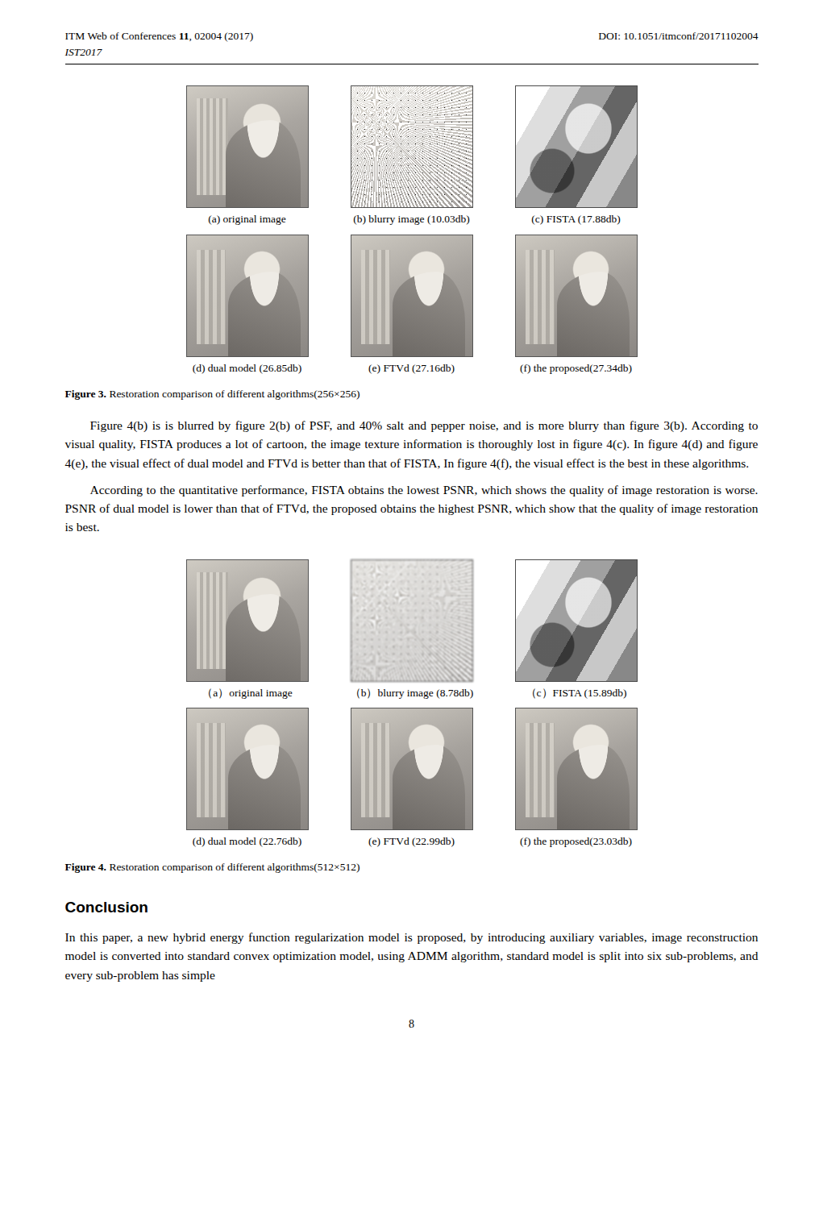ITM Web of Conferences 11, 02004 (2017)
IST2017
DOI: 10.1051/itmconf/20171102004
(a) original image
(b) blurry image (10.03db)
(c) FISTA (17.88db)
(d) dual model (26.85db)
(e) FTVd (27.16db)
(f) the proposed(27.34db)
Figure 3. Restoration comparison of different algorithms(256×256)
Figure 4(b) is is blurred by figure 2(b) of PSF, and 40% salt and pepper noise, and is more blurry than figure 3(b). According to visual quality, FISTA produces a lot of cartoon, the image texture information is thoroughly lost in figure 4(c). In figure 4(d) and figure 4(e), the visual effect of dual model and FTVd is better than that of FISTA, In figure 4(f), the visual effect is the best in these algorithms.
According to the quantitative performance, FISTA obtains the lowest PSNR, which shows the quality of image restoration is worse. PSNR of dual model is lower than that of FTVd, the proposed obtains the highest PSNR, which show that the quality of image restoration is best.
（a）original image
（b）blurry image (8.78db)
（c）FISTA (15.89db)
(d) dual model (22.76db)
(e) FTVd (22.99db)
(f) the proposed(23.03db)
Figure 4. Restoration comparison of different algorithms(512×512)
Conclusion
In this paper, a new hybrid energy function regularization model is proposed, by introducing auxiliary variables, image reconstruction model is converted into standard convex optimization model, using ADMM algorithm, standard model is split into six sub-problems, and every sub-problem has simple
8